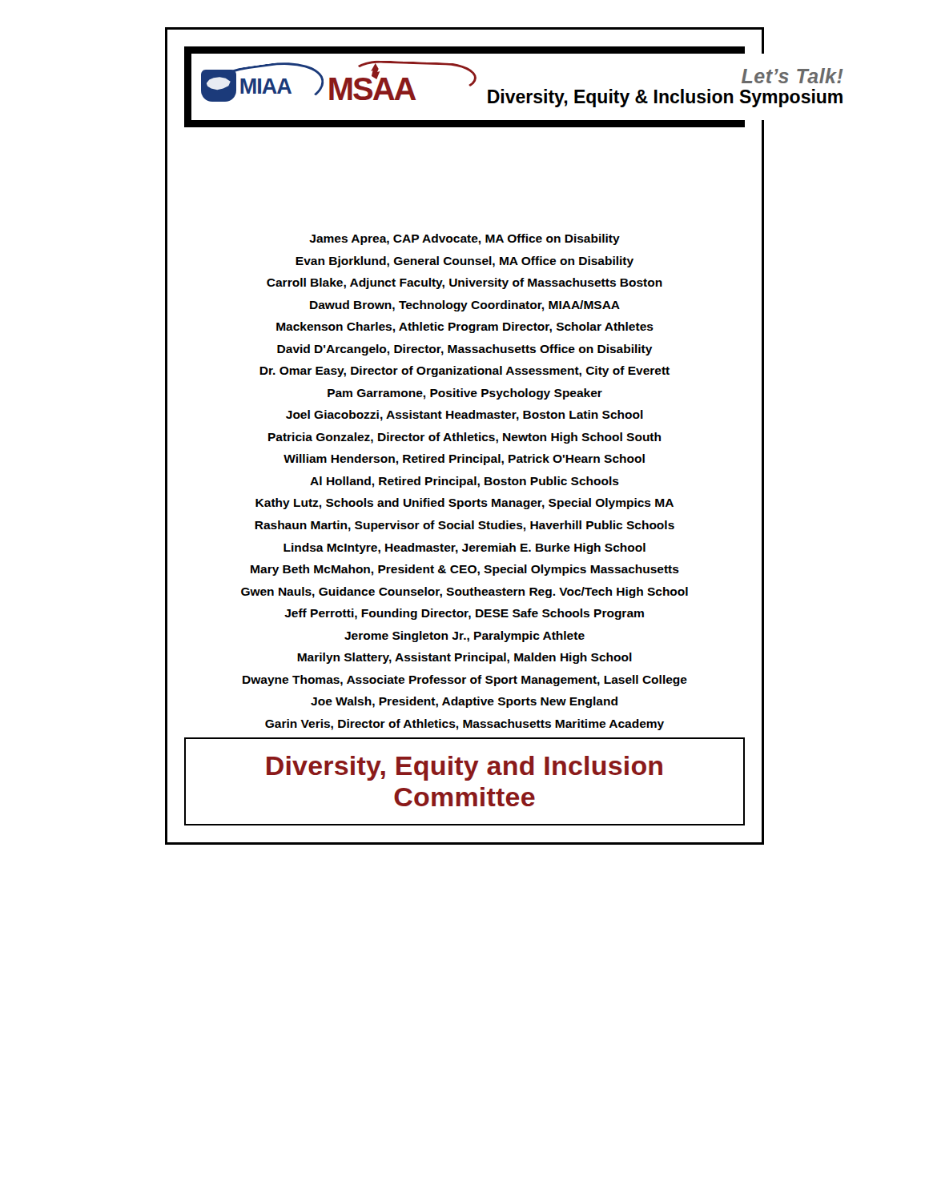MIAA
MSAA
Let’s Talk!
Diversity, Equity & Inclusion Symposium
James Aprea, CAP Advocate, MA Office on Disability
Evan Bjorklund, General Counsel, MA Office on Disability
Carroll Blake, Adjunct Faculty, University of Massachusetts Boston
Dawud Brown, Technology Coordinator, MIAA/MSAA
Mackenson Charles, Athletic Program Director, Scholar Athletes
David D'Arcangelo, Director, Massachusetts Office on Disability
Dr. Omar Easy, Director of Organizational Assessment, City of Everett
Pam Garramone, Positive Psychology Speaker
Joel Giacobozzi, Assistant Headmaster, Boston Latin School
Patricia Gonzalez, Director of Athletics, Newton High School South
William Henderson, Retired Principal, Patrick O'Hearn School
Al Holland, Retired Principal, Boston Public Schools
Kathy Lutz, Schools and Unified Sports Manager, Special Olympics MA
Rashaun Martin, Supervisor of Social Studies, Haverhill Public Schools
Lindsa McIntyre, Headmaster, Jeremiah E. Burke High School
Mary Beth McMahon, President & CEO, Special Olympics Massachusetts
Gwen Nauls, Guidance Counselor, Southeastern Reg. Voc/Tech High School
Jeff Perrotti, Founding Director, DESE Safe Schools Program
Jerome Singleton Jr., Paralympic Athlete
Marilyn Slattery, Assistant Principal, Malden High School
Dwayne Thomas, Associate Professor of Sport Management, Lasell College
Joe Walsh, President, Adaptive Sports New England
Garin Veris, Director of Athletics, Massachusetts Maritime Academy
Diversity, Equity and Inclusion Committee